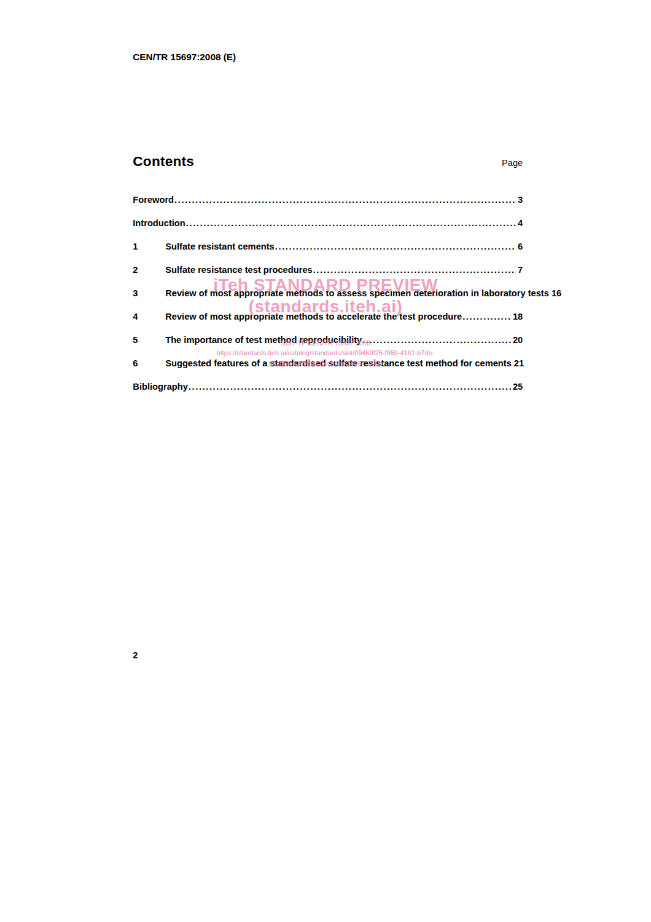CEN/TR 15697:2008 (E)
Contents
Page
Foreword ................................................................................................................................................. 3
Introduction ............................................................................................................................................. 4
1 Sulfate resistant cements ..................................................................................................................... 6
2 Sulfate resistance test procedures ..................................................................................................... 7
3 Review of most appropriate methods to assess specimen deterioration in laboratory tests ..... 16
4 Review of most appropriate methods to accelerate the test procedure ........................................ 18
5 The importance of test method reproducibility ................................................................................ 20
6 Suggested features of a standardised sulfate resistance test method for cements .................... 21
Bibliography ........................................................................................................................................... 25
iTeh STANDARD PREVIEW
(standards.iteh.ai)
SIST-TP CEN/TR 15697:2008
https://standards.iteh.ai/catalog/standards/sist/09469f25-f95b-4161-b7de-
941ff6fc420f/sist-tp-cen-tr-15697-2008
2